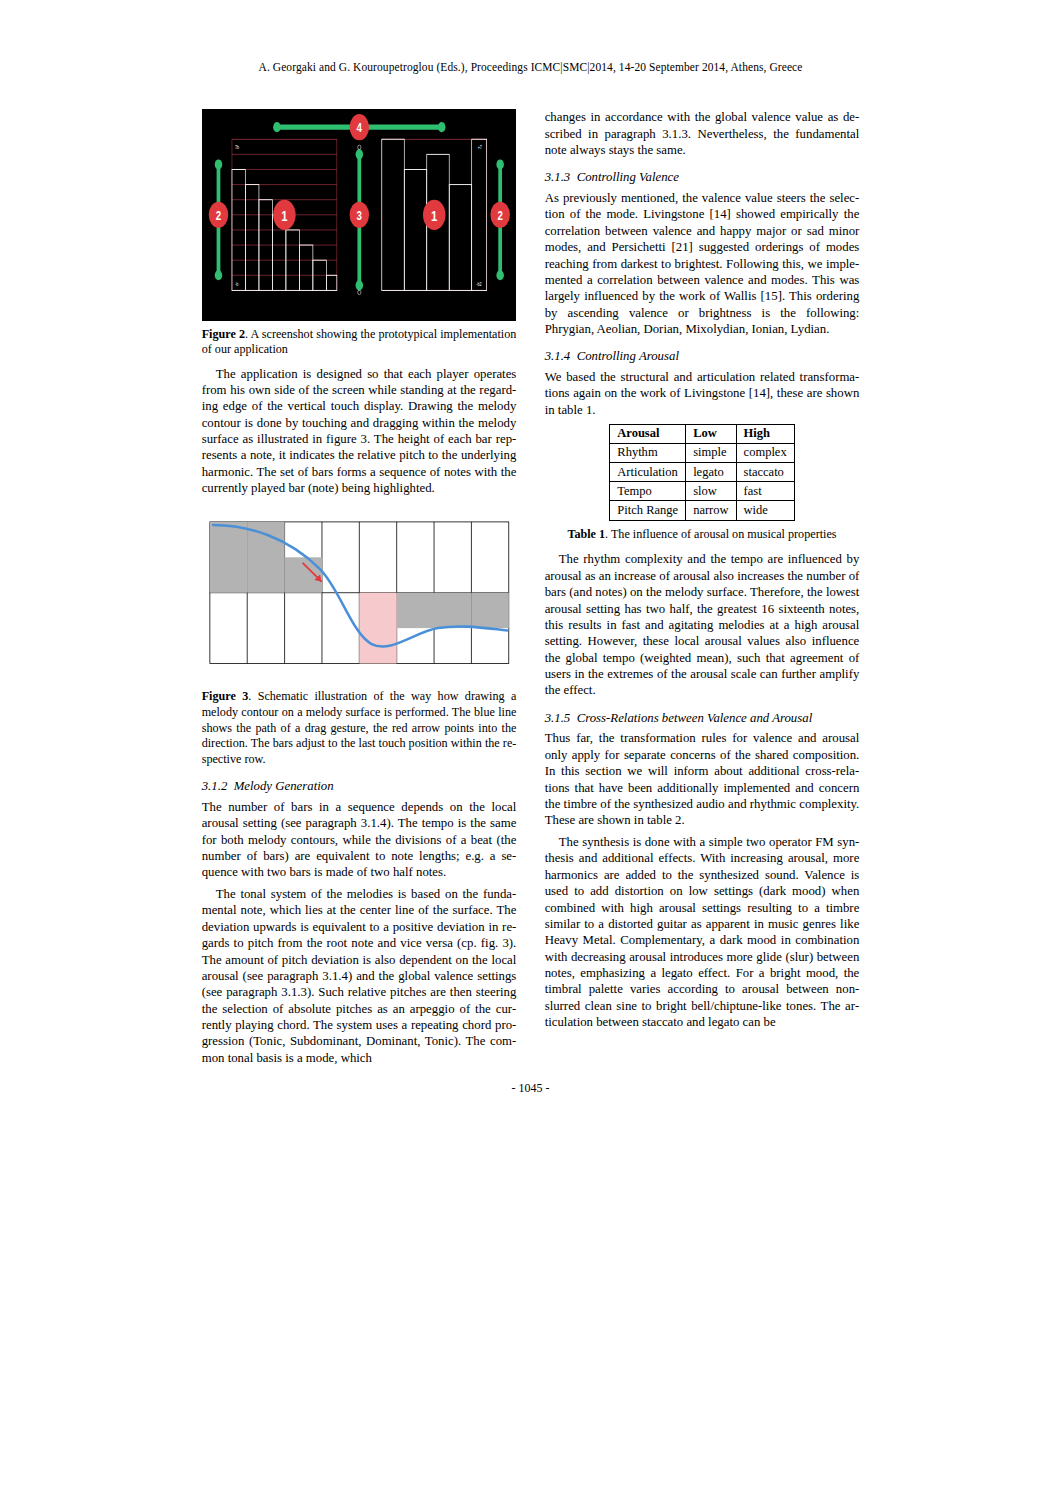A. Georgaki and G. Kouroupetroglou (Eds.), Proceedings ICMC|SMC|2014, 14-20 September 2014, Athens, Greece
4 2 2 3 1 1 7b -b +7 -b2
Figure 2. A screenshot showing the prototypical implementation of our application
The application is designed so that each player operates from his own side of the screen while standing at the regarding edge of the vertical touch display. Drawing the melody contour is done by touching and dragging within the melody surface as illustrated in figure 3. The height of each bar represents a note, it indicates the relative pitch to the underlying harmonic. The set of bars forms a sequence of notes with the currently played bar (note) being highlighted.
Figure 3. Schematic illustration of the way how drawing a melody contour on a melody surface is performed. The blue line shows the path of a drag gesture, the red arrow points into the direction. The bars adjust to the last touch position within the respective row.
3.1.2 Melody Generation
The number of bars in a sequence depends on the local arousal setting (see paragraph 3.1.4). The tempo is the same for both melody contours, while the divisions of a beat (the number of bars) are equivalent to note lengths; e.g. a sequence with two bars is made of two half notes.
The tonal system of the melodies is based on the fundamental note, which lies at the center line of the surface. The deviation upwards is equivalent to a positive deviation in regards to pitch from the root note and vice versa (cp. fig. 3). The amount of pitch deviation is also dependent on the local arousal (see paragraph 3.1.4) and the global valence settings (see paragraph 3.1.3). Such relative pitches are then steering the selection of absolute pitches as an arpeggio of the currently playing chord. The system uses a repeating chord progression (Tonic, Subdominant, Dominant, Tonic). The common tonal basis is a mode, which
changes in accordance with the global valence value as described in paragraph 3.1.3. Nevertheless, the fundamental note always stays the same.
3.1.3 Controlling Valence
As previously mentioned, the valence value steers the selection of the mode. Livingstone [14] showed empirically the correlation between valence and happy major or sad minor modes, and Persichetti [21] suggested orderings of modes reaching from darkest to brightest. Following this, we implemented a correlation between valence and modes. This was largely influenced by the work of Wallis [15]. This ordering by ascending valence or brightness is the following: Phrygian, Aeolian, Dorian, Mixolydian, Ionian, Lydian.
3.1.4 Controlling Arousal
We based the structural and articulation related transformations again on the work of Livingstone [14], these are shown in table 1.
| Arousal | Low | High |
| --- | --- | --- |
| Rhythm | simple | complex |
| Articulation | legato | staccato |
| Tempo | slow | fast |
| Pitch Range | narrow | wide |
Table 1. The influence of arousal on musical properties
The rhythm complexity and the tempo are influenced by arousal as an increase of arousal also increases the number of bars (and notes) on the melody surface. Therefore, the lowest arousal setting has two half, the greatest 16 sixteenth notes, this results in fast and agitating melodies at a high arousal setting. However, these local arousal values also influence the global tempo (weighted mean), such that agreement of users in the extremes of the arousal scale can further amplify the effect.
3.1.5 Cross-Relations between Valence and Arousal
Thus far, the transformation rules for valence and arousal only apply for separate concerns of the shared composition. In this section we will inform about additional cross-relations that have been additionally implemented and concern the timbre of the synthesized audio and rhythmic complexity. These are shown in table 2.
The synthesis is done with a simple two operator FM synthesis and additional effects. With increasing arousal, more harmonics are added to the synthesized sound. Valence is used to add distortion on low settings (dark mood) when combined with high arousal settings resulting to a timbre similar to a distorted guitar as apparent in music genres like Heavy Metal. Complementary, a dark mood in combination with decreasing arousal introduces more glide (slur) between notes, emphasizing a legato effect. For a bright mood, the timbral palette varies according to arousal between non-slurred clean sine to bright bell/chiptune-like tones. The articulation between staccato and legato can be
- 1045 -